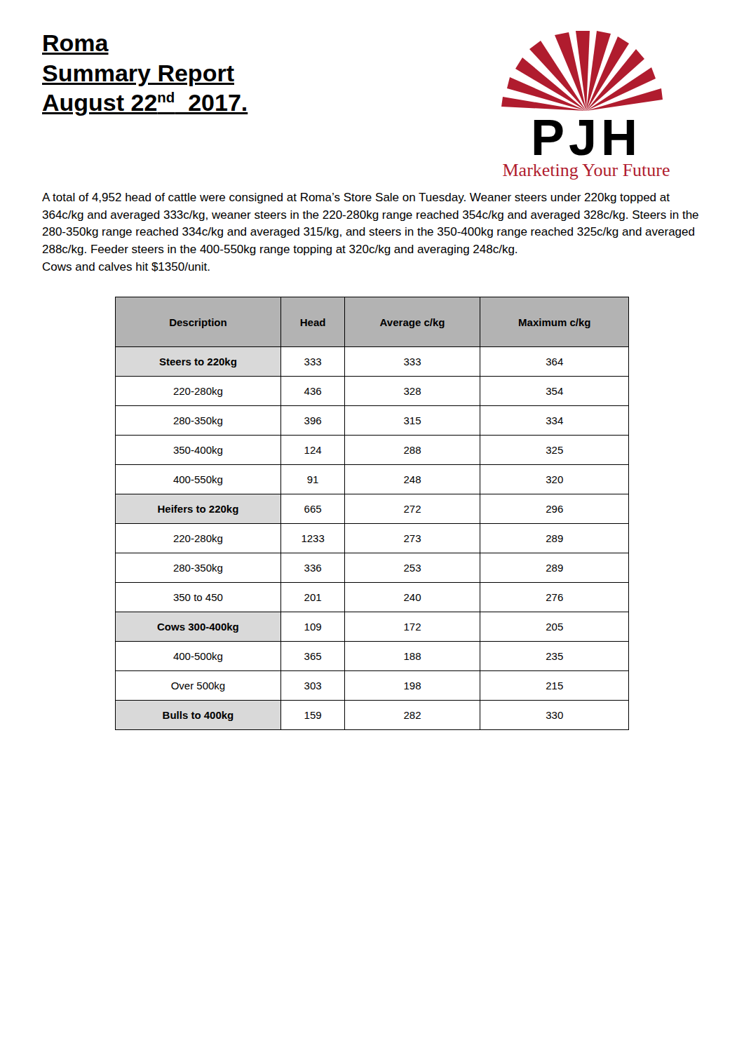Roma
Summary Report
August 22nd 2017.
PJH
Marketing Your Future
A total of 4,952 head of cattle were consigned at Roma’s Store Sale on Tuesday. Weaner steers under 220kg topped at 364c/kg and averaged 333c/kg, weaner steers in the 220-280kg range reached 354c/kg and averaged 328c/kg. Steers in the 280-350kg range reached 334c/kg and averaged 315/kg, and steers in the 350-400kg range reached 325c/kg and averaged 288c/kg. Feeder steers in the 400-550kg range topping at 320c/kg and averaging 248c/kg.
Cows and calves hit $1350/unit.
| Description | Head | Average c/kg | Maximum c/kg |
| --- | --- | --- | --- |
| Steers to 220kg | 333 | 333 | 364 |
| 220-280kg | 436 | 328 | 354 |
| 280-350kg | 396 | 315 | 334 |
| 350-400kg | 124 | 288 | 325 |
| 400-550kg | 91 | 248 | 320 |
| Heifers to 220kg | 665 | 272 | 296 |
| 220-280kg | 1233 | 273 | 289 |
| 280-350kg | 336 | 253 | 289 |
| 350 to 450 | 201 | 240 | 276 |
| Cows 300-400kg | 109 | 172 | 205 |
| 400-500kg | 365 | 188 | 235 |
| Over 500kg | 303 | 198 | 215 |
| Bulls to 400kg | 159 | 282 | 330 |